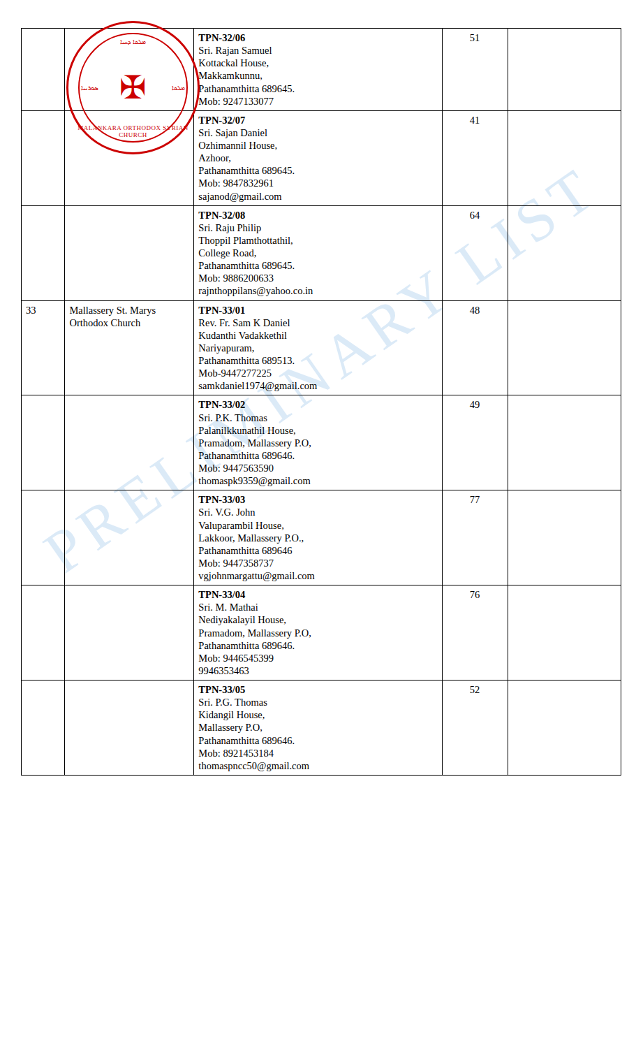ܡܠܟܐ ܕܚܝܐ
ܣܘܪܝܝܐ
ܡܠܟܐ
✠
MALANKARA ORTHODOX SYRIAN CHURCH
PRELIMINARY LIST
| | | TPN-32/06 Sri. Rajan Samuel Kottackal House, Makkamkunnu, Pathanamthitta 689645. Mob: 9247133077 | 51 | |
| | | TPN-32/07 Sri. Sajan Daniel Ozhimannil House, Azhoor, Pathanamthitta 689645. Mob: 9847832961 sajanod@gmail.com | 41 | |
| | | TPN-32/08 Sri. Raju Philip Thoppil Plamthottathil, College Road, Pathanamthitta 689645. Mob: 9886200633 rajnthoppilans@yahoo.co.in | 64 | |
| 33 | Mallassery St. Marys Orthodox Church | TPN-33/01 Rev. Fr. Sam K Daniel Kudanthi Vadakkethil Nariyapuram, Pathanamthitta 689513. Mob-9447277225 samkdaniel1974@gmail.com | 48 | |
| | | TPN-33/02 Sri. P.K. Thomas Palanilkkunathil House, Pramadom, Mallassery P.O, Pathanamthitta 689646. Mob: 9447563590 thomaspk9359@gmail.com | 49 | |
| | | TPN-33/03 Sri. V.G. John Valuparambil House, Lakkoor, Mallassery P.O., Pathanamthitta 689646 Mob: 9447358737 vgjohnmargattu@gmail.com | 77 | |
| | | TPN-33/04 Sri. M. Mathai Nediyakalayil House, Pramadom, Mallassery P.O, Pathanamthitta 689646. Mob: 9446545399 9946353463 | 76 | |
| | | TPN-33/05 Sri. P.G. Thomas Kidangil House, Mallassery P.O, Pathanamthitta 689646. Mob: 8921453184 thomaspncc50@gmail.com | 52 | |